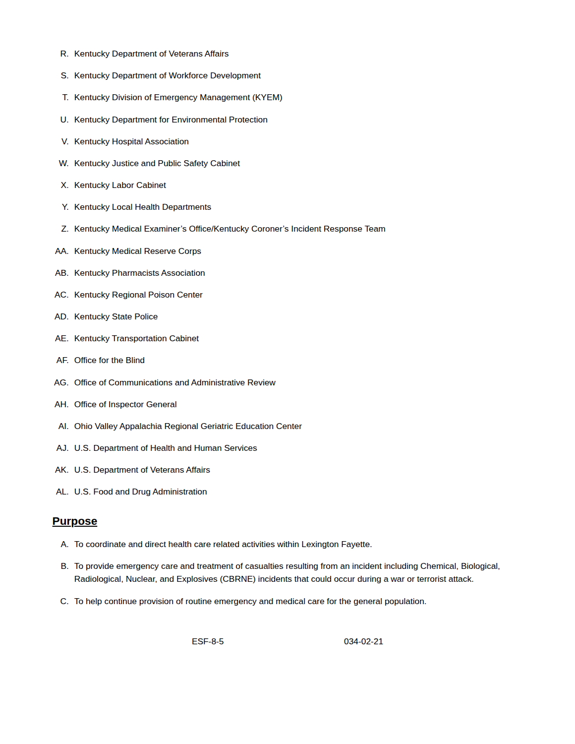Kentucky Department of Veterans Affairs
Kentucky Department of Workforce Development
Kentucky Division of Emergency Management (KYEM)
Kentucky Department for Environmental Protection
Kentucky Hospital Association
Kentucky Justice and Public Safety Cabinet
Kentucky Labor Cabinet
Kentucky Local Health Departments
Kentucky Medical Examiner’s Office/Kentucky Coroner’s Incident Response Team
Kentucky Medical Reserve Corps
Kentucky Pharmacists Association
Kentucky Regional Poison Center
Kentucky State Police
Kentucky Transportation Cabinet
Office for the Blind
Office of Communications and Administrative Review
Office of Inspector General
Ohio Valley Appalachia Regional Geriatric Education Center
U.S. Department of Health and Human Services
U.S. Department of Veterans Affairs
U.S. Food and Drug Administration
Purpose
To coordinate and direct health care related activities within Lexington Fayette.
To provide emergency care and treatment of casualties resulting from an incident including Chemical, Biological, Radiological, Nuclear, and Explosives (CBRNE) incidents that could occur during a war or terrorist attack.
To help continue provision of routine emergency and medical care for the general population.
ESF-8-5 034-02-21